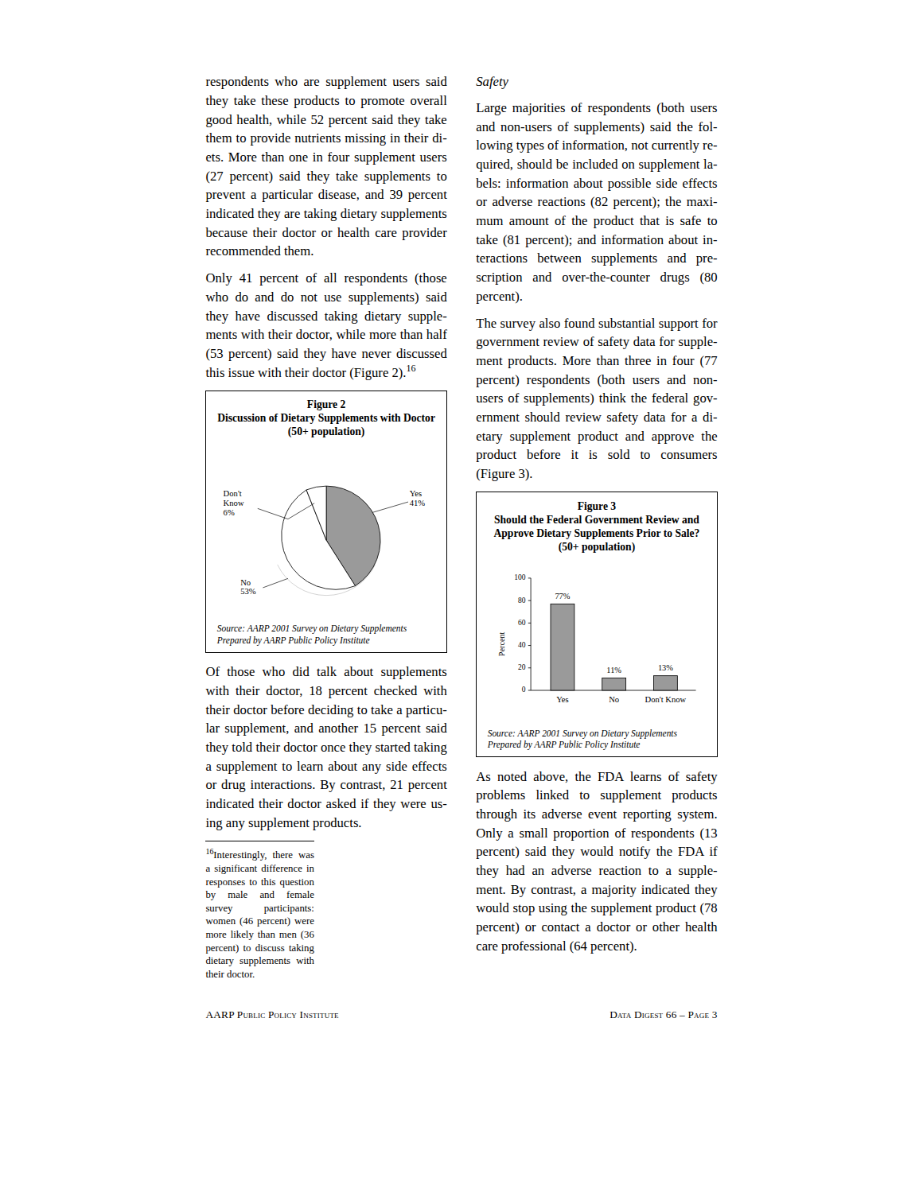respondents who are supplement users said they take these products to promote overall good health, while 52 percent said they take them to provide nutrients missing in their diets. More than one in four supplement users (27 percent) said they take supplements to prevent a particular disease, and 39 percent indicated they are taking dietary supplements because their doctor or health care provider recommended them.
Only 41 percent of all respondents (those who do and do not use supplements) said they have discussed taking dietary supplements with their doctor, while more than half (53 percent) said they have never discussed this issue with their doctor (Figure 2).16
Figure 2
Discussion of Dietary Supplements with Doctor
(50+ population)
Yes 41% Don't Know 6% No 53%
Source: AARP 2001 Survey on Dietary Supplements
Prepared by AARP Public Policy Institute
Of those who did talk about supplements with their doctor, 18 percent checked with their doctor before deciding to take a particular supplement, and another 15 percent said they told their doctor once they started taking a supplement to learn about any side effects or drug interactions. By contrast, 21 percent indicated their doctor asked if they were using any supplement products.
16Interestingly, there was a significant difference in responses to this question by male and female survey participants: women (46 percent) were more likely than men (36 percent) to discuss taking dietary supplements with their doctor.
Safety
Large majorities of respondents (both users and non-users of supplements) said the following types of information, not currently required, should be included on supplement labels: information about possible side effects or adverse reactions (82 percent); the maximum amount of the product that is safe to take (81 percent); and information about interactions between supplements and prescription and over-the-counter drugs (80 percent).
The survey also found substantial support for government review of safety data for supplement products. More than three in four (77 percent) respondents (both users and non-users of supplements) think the federal government should review safety data for a dietary supplement product and approve the product before it is sold to consumers (Figure 3).
Figure 3
Should the Federal Government Review and
Approve Dietary Supplements Prior to Sale?
(50+ population)
0 20 40 60 80 100 Percent 77% 11% 13% Yes No Don't Know
Source: AARP 2001 Survey on Dietary Supplements
Prepared by AARP Public Policy Institute
As noted above, the FDA learns of safety problems linked to supplement products through its adverse event reporting system. Only a small proportion of respondents (13 percent) said they would notify the FDA if they had an adverse reaction to a supplement. By contrast, a majority indicated they would stop using the supplement product (78 percent) or contact a doctor or other health care professional (64 percent).
AARP Public Policy Institute Data Digest 66 – Page 3